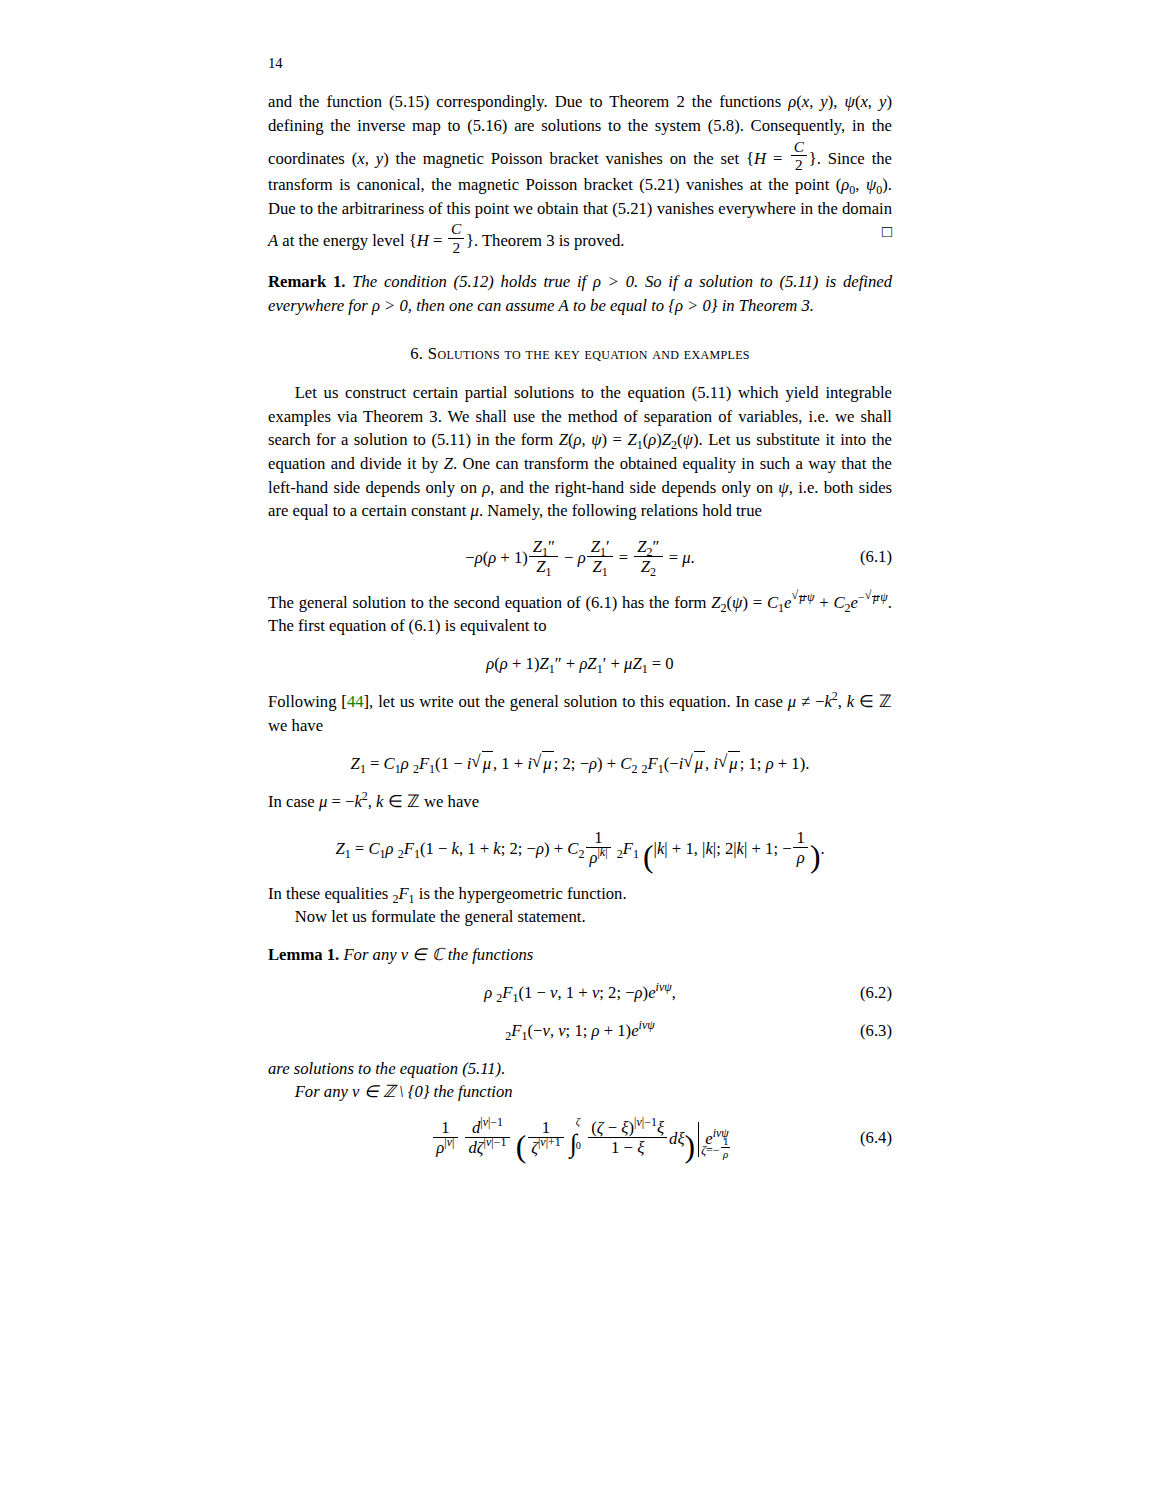14
and the function (5.15) correspondingly. Due to Theorem 2 the functions ρ(x, y), ψ(x, y) defining the inverse map to (5.16) are solutions to the system (5.8). Consequently, in the coordinates (x, y) the magnetic Poisson bracket vanishes on the set {H = C 2}. Since the transform is canonical, the magnetic Poisson bracket (5.21) vanishes at the point (ρ0, ψ0). Due to the arbitrariness of this point we obtain that (5.21) vanishes everywhere in the domain A at the energy level {H = C 2}. Theorem 3 is proved. □
Remark 1. The condition (5.12) holds true if ρ > 0. So if a solution to (5.11) is defined everywhere for ρ > 0, then one can assume A to be equal to {ρ > 0} in Theorem 3.
6. Solutions to the key equation and examples
Let us construct certain partial solutions to the equation (5.11) which yield integrable examples via Theorem 3. We shall use the method of separation of variables, i.e. we shall search for a solution to (5.11) in the form Z(ρ, ψ) = Z1(ρ)Z2(ψ). Let us substitute it into the equation and divide it by Z. One can transform the obtained equality in such a way that the left-hand side depends only on ρ, and the right-hand side depends only on ψ, i.e. both sides are equal to a certain constant μ. Namely, the following relations hold true
−ρ(ρ + 1)Z1″Z1 − ρZ1′Z1 = Z2″Z2 = μ. (6.1)
The general solution to the second equation of (6.1) has the form Z2(ψ) = C1eμψ + C2e−μψ. The first equation of (6.1) is equivalent to
ρ(ρ + 1)Z1″ + ρZ1′ + μZ1 = 0
Following [44], let us write out the general solution to this equation. In case μ ≠ −k2, k ∈ ℤ we have
Z1 = C1ρ 2F1(1 − iμ, 1 + iμ; 2; −ρ) + C2 2F1(−iμ, iμ; 1; ρ + 1).
In case μ = −k2, k ∈ ℤ we have
Z1 = C1ρ 2F1(1 − k, 1 + k; 2; −ρ) + C21 ρ|k| 2F1 (|k| + 1, |k|; 2|k| + 1; −1 ρ).
In these equalities 2F1 is the hypergeometric function.
Now let us formulate the general statement.
Lemma 1. For any ν ∈ ℂ the functions
ρ 2F1(1 − ν, 1 + ν; 2; −ρ)eiνψ, (6.2)
2F1(−ν, ν; 1; ρ + 1)eiνψ (6.3)
are solutions to the equation (5.11).
For any ν ∈ ℤ \ {0} the function
1 ρ|ν| d|ν|−1 dζ|ν|−1 (1 ζ|ν|+1 ∫ζ 0 (ζ − ξ)|ν|−1ξ 1 − ξ dξ) ζ=−1 ρ eiνψ (6.4)